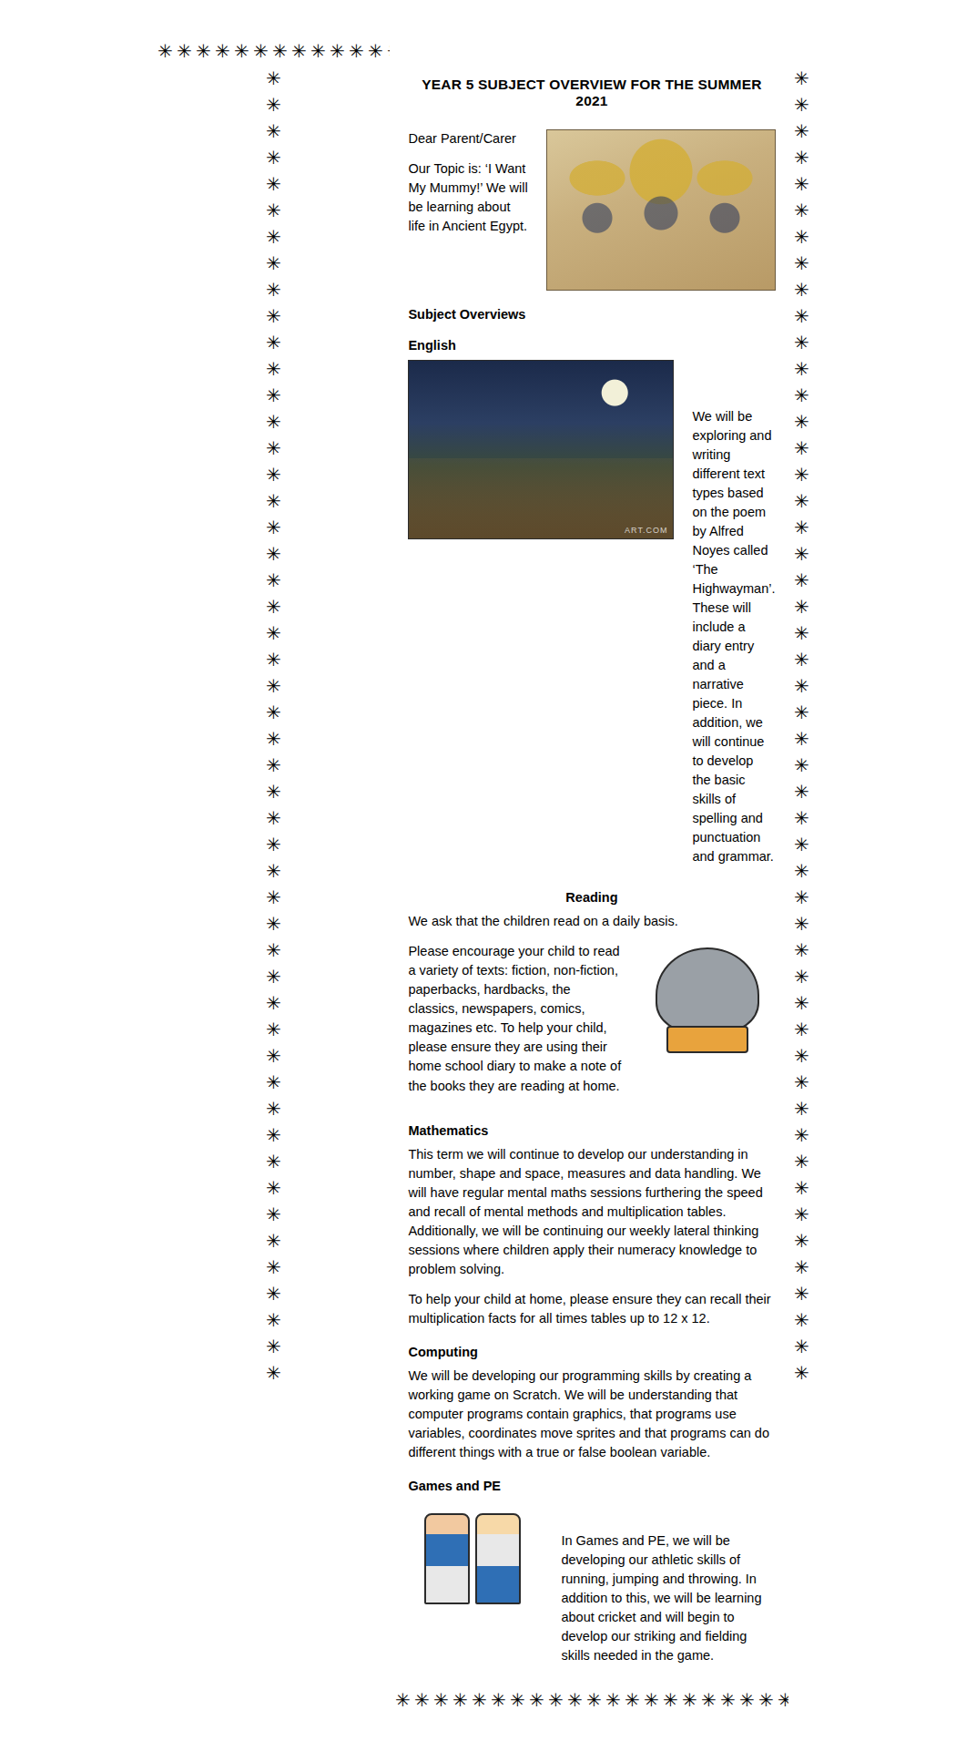✳✳✳✳✳✳✳✳✳✳✳✳✳✳✳✳✳✳✳✳✳✳✳✳✳✳✳✳✳✳✳✳✳✳✳✳✳✳✳✳
✳
✳
✳
✳
✳
✳
✳
✳
✳
✳
✳
✳
✳
✳
✳
✳
✳
✳
✳
✳
✳
✳
✳
✳
✳
✳
✳
✳
✳
✳
✳
✳
✳
✳
✳
✳
✳
✳
✳
✳
✳
✳
✳
✳
✳
✳
✳
✳
✳
✳
YEAR 5 SUBJECT OVERVIEW FOR THE SUMMER 2021
Dear Parent/Carer
Our Topic is: ‘I Want My Mummy!’ We will be learning about life in Ancient Egypt.
Subject Overviews
English
We will be exploring and writing different text types based on the poem by Alfred Noyes called ‘The Highwayman’. These will include a diary entry and a narrative piece. In addition, we will continue to develop the basic skills of spelling and punctuation and grammar.
Reading
We ask that the children read on a daily basis.
Please encourage your child to read a variety of texts: fiction, non-fiction, paperbacks, hardbacks, the classics, newspapers, comics, magazines etc. To help your child, please ensure they are using their home school diary to make a note of the books they are reading at home.
Mathematics
This term we will continue to develop our understanding in number, shape and space, measures and data handling. We will have regular mental maths sessions furthering the speed and recall of mental methods and multiplication tables. Additionally, we will be continuing our weekly lateral thinking sessions where children apply their numeracy knowledge to problem solving.
To help your child at home, please ensure they can recall their multiplication facts for all times tables up to 12 x 12.
Computing
We will be developing our programming skills by creating a working game on Scratch. We will be understanding that computer programs contain graphics, that programs use variables, coordinates move sprites and that programs can do different things with a true or false boolean variable.
Games and PE
In Games and PE, we will be developing our athletic skills of running, jumping and throwing. In addition to this, we will be learning about cricket and will begin to develop our striking and fielding skills needed in the game.
✳
✳
✳
✳
✳
✳
✳
✳
✳
✳
✳
✳
✳
✳
✳
✳
✳
✳
✳
✳
✳
✳
✳
✳
✳
✳
✳
✳
✳
✳
✳
✳
✳
✳
✳
✳
✳
✳
✳
✳
✳
✳
✳
✳
✳
✳
✳
✳
✳
✳
✳✳✳✳✳✳✳✳✳✳✳✳✳✳✳✳✳✳✳✳✳✳✳✳✳✳✳✳✳✳✳✳✳✳✳✳✳✳✳✳